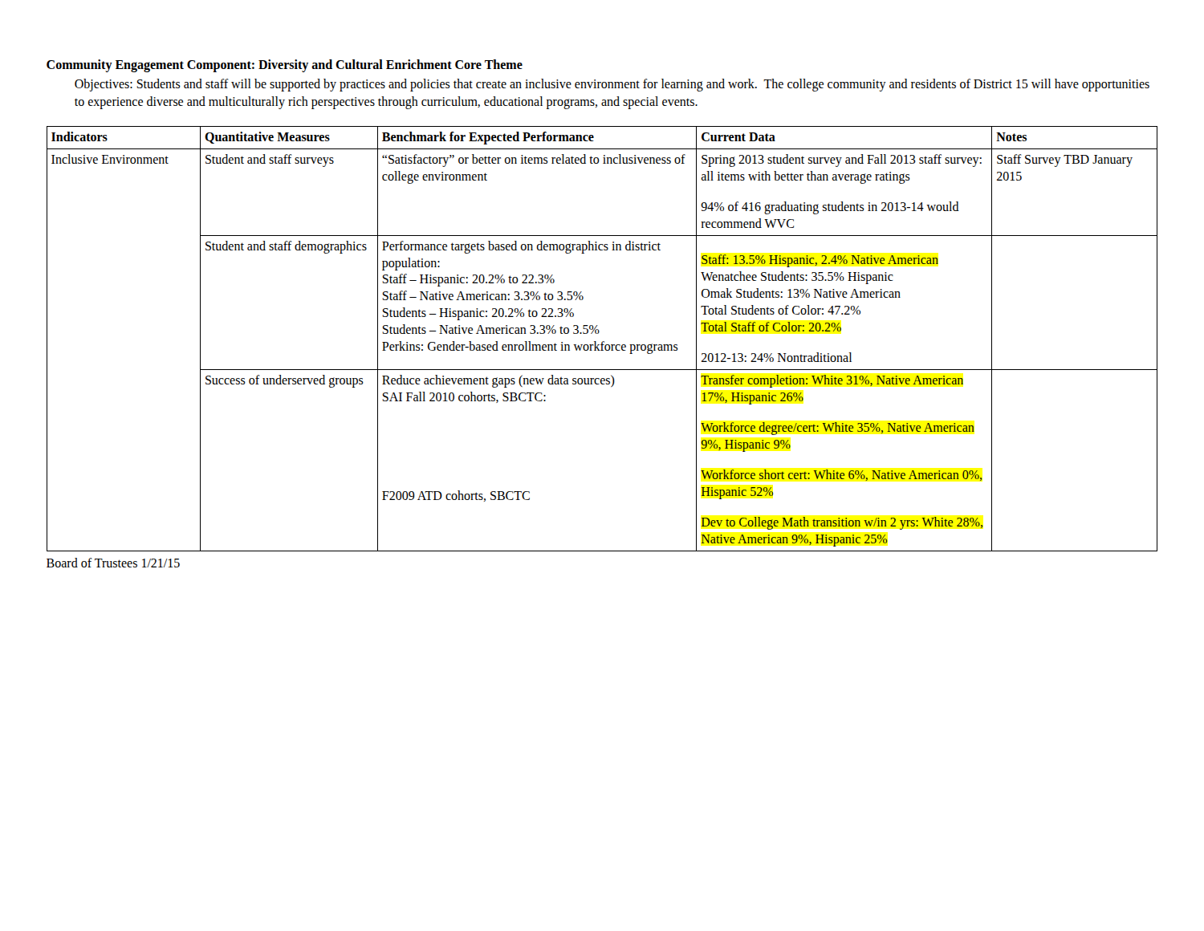Community Engagement Component: Diversity and Cultural Enrichment Core Theme
Objectives: Students and staff will be supported by practices and policies that create an inclusive environment for learning and work. The college community and residents of District 15 will have opportunities to experience diverse and multiculturally rich perspectives through curriculum, educational programs, and special events.
| Indicators | Quantitative Measures | Benchmark for Expected Performance | Current Data | Notes |
| --- | --- | --- | --- | --- |
| Inclusive Environment | Student and staff surveys | “Satisfactory” or better on items related to inclusiveness of college environment | Spring 2013 student survey and Fall 2013 staff survey: all items with better than average ratings 94% of 416 graduating students in 2013-14 would recommend WVC | Staff Survey TBD January 2015 |
| Student and staff demographics | Performance targets based on demographics in district population: Staff – Hispanic: 20.2% to 22.3% Staff – Native American: 3.3% to 3.5% Students – Hispanic: 20.2% to 22.3% Students – Native American 3.3% to 3.5% Perkins: Gender-based enrollment in workforce programs | Staff: 13.5% Hispanic, 2.4% Native American Wenatchee Students: 35.5% Hispanic Omak Students: 13% Native American Total Students of Color: 47.2% Total Staff of Color: 20.2% 2012-13: 24% Nontraditional | |
| Success of underserved groups | Reduce achievement gaps (new data sources) SAI Fall 2010 cohorts, SBCTC: F2009 ATD cohorts, SBCTC | Transfer completion: White 31%, Native American 17%, Hispanic 26% Workforce degree/cert: White 35%, Native American 9%, Hispanic 9% Workforce short cert: White 6%, Native American 0%, Hispanic 52% Dev to College Math transition w/in 2 yrs: White 28%, Native American 9%, Hispanic 25% | |
Board of Trustees 1/21/15